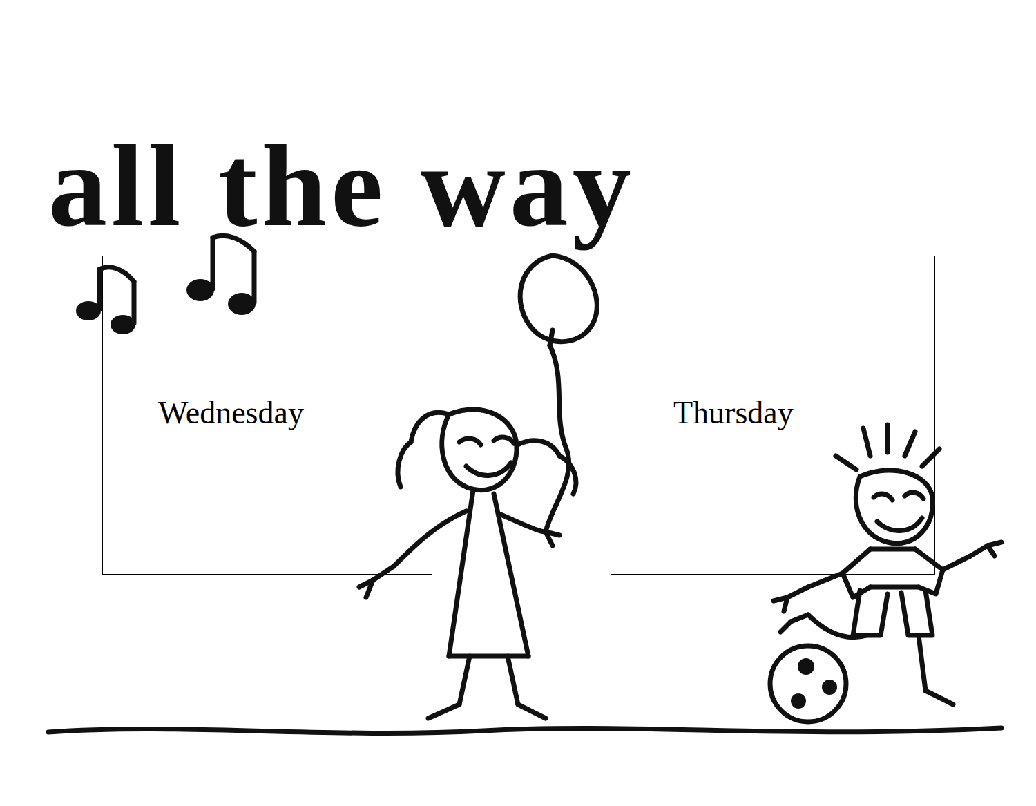all the way
Wednesday
Thursday